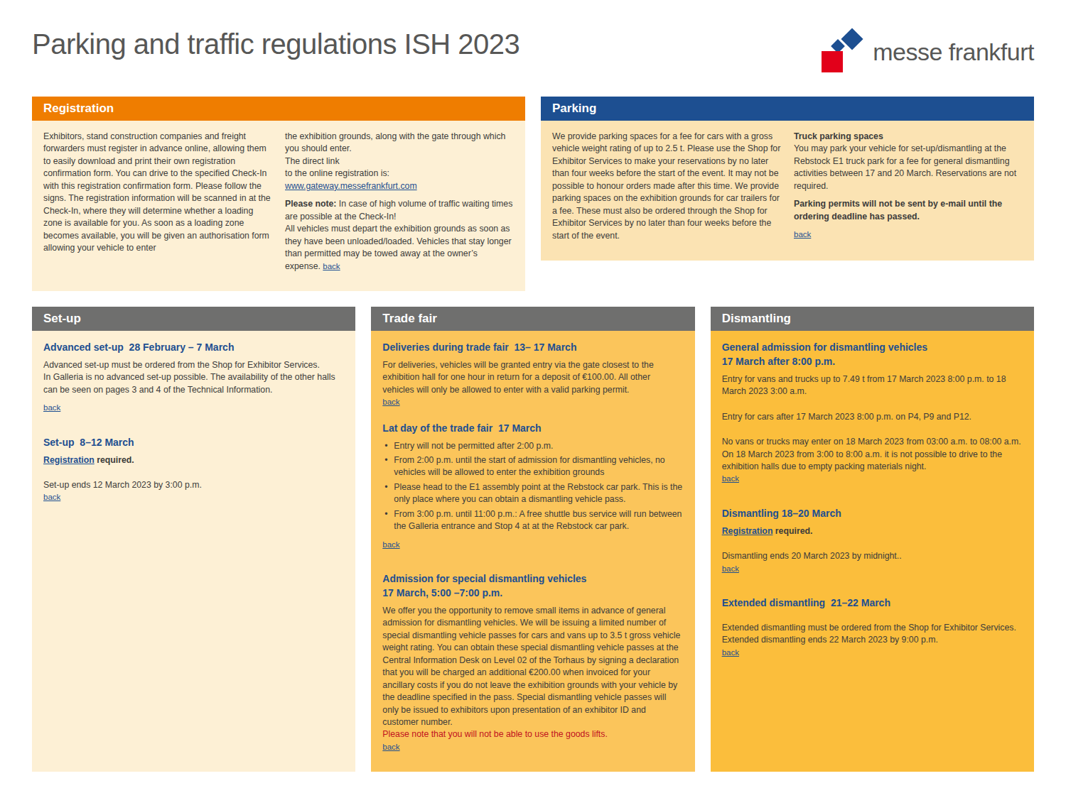Parking and traffic regulations ISH 2023
messe frankfurt
Registration
Exhibitors, stand construction companies and freight forwarders must register in advance online, allowing them to easily download and print their own registration confirmation form. You can drive to the specified Check-In with this registration confirmation form. Please follow the signs. The registration information will be scanned in at the Check-In, where they will determine whether a loading zone is available for you. As soon as a loading zone becomes available, you will be given an authorisation form allowing your vehicle to enter
the exhibition grounds, along with the gate through which you should enter.
The direct link
to the online registration is: www.gateway.messefrankfurt.com
Please note: In case of high volume of traffic waiting times are possible at the Check-In!
All vehicles must depart the exhibition grounds as soon as they have been unloaded/loaded. Vehicles that stay longer than permitted may be towed away at the owner’s expense. back
Parking
We provide parking spaces for a fee for cars with a gross vehicle weight rating of up to 2.5 t. Please use the Shop for Exhibitor Services to make your reservations by no later than four weeks before the start of the event. It may not be possible to honour orders made after this time. We provide parking spaces on the exhibition grounds for car trailers for a fee. These must also be ordered through the Shop for Exhibitor Services by no later than four weeks before the start of the event.
Truck parking spaces
You may park your vehicle for set-up/dismantling at the Rebstock E1 truck park for a fee for general dismantling activities between 17 and 20 March. Reservations are not required.
Parking permits will not be sent by e-mail until the ordering deadline has passed.
back
Set-up
Advanced set-up 28 February – 7 March
Advanced set-up must be ordered from the Shop for Exhibitor Services.
In Galleria is no advanced set-up possible. The availability of the other halls can be seen on pages 3 and 4 of the Technical Information.
back
Set-up 8–12 March
Registration required.
Set-up ends 12 March 2023 by 3:00 p.m.
back
Trade fair
Deliveries during trade fair 13– 17 March
For deliveries, vehicles will be granted entry via the gate closest to the exhibition hall for one hour in return for a deposit of €100.00. All other vehicles will only be allowed to enter with a valid parking permit.
back
Lat day of the trade fair 17 March
Entry will not be permitted after 2:00 p.m.
From 2:00 p.m. until the start of admission for dismantling vehicles, no vehicles will be allowed to enter the exhibition grounds
Please head to the E1 assembly point at the Rebstock car park. This is the only place where you can obtain a dismantling vehicle pass.
From 3:00 p.m. until 11:00 p.m.: A free shuttle bus service will run between the Galleria entrance and Stop 4 at at the Rebstock car park.
back
Admission for special dismantling vehicles
17 March, 5:00 –7:00 p.m.
We offer you the opportunity to remove small items in advance of general admission for dismantling vehicles. We will be issuing a limited number of special dismantling vehicle passes for cars and vans up to 3.5 t gross vehicle weight rating. You can obtain these special dismantling vehicle passes at the Central Information Desk on Level 02 of the Torhaus by signing a declaration that you will be charged an additional €200.00 when invoiced for your ancillary costs if you do not leave the exhibition grounds with your vehicle by the deadline specified in the pass. Special dismantling vehicle passes will only be issued to exhibitors upon presentation of an exhibitor ID and customer number.
Please note that you will not be able to use the goods lifts.
back
Dismantling
General admission for dismantling vehicles
17 March after 8:00 p.m.
Entry for vans and trucks up to 7.49 t from 17 March 2023 8:00 p.m. to 18 March 2023 3:00 a.m.
Entry for cars after 17 March 2023 8:00 p.m. on P4, P9 and P12.
No vans or trucks may enter on 18 March 2023 from 03:00 a.m. to 08:00 a.m. On 18 March 2023 from 3:00 to 8:00 a.m. it is not possible to drive to the exhibition halls due to empty packing materials night.
back
Dismantling 18–20 March
Registration required.
Dismantling ends 20 March 2023 by midnight..
back
Extended dismantling 21–22 March
Extended dismantling must be ordered from the Shop for Exhibitor Services.
Extended dismantling ends 22 March 2023 by 9:00 p.m.
back